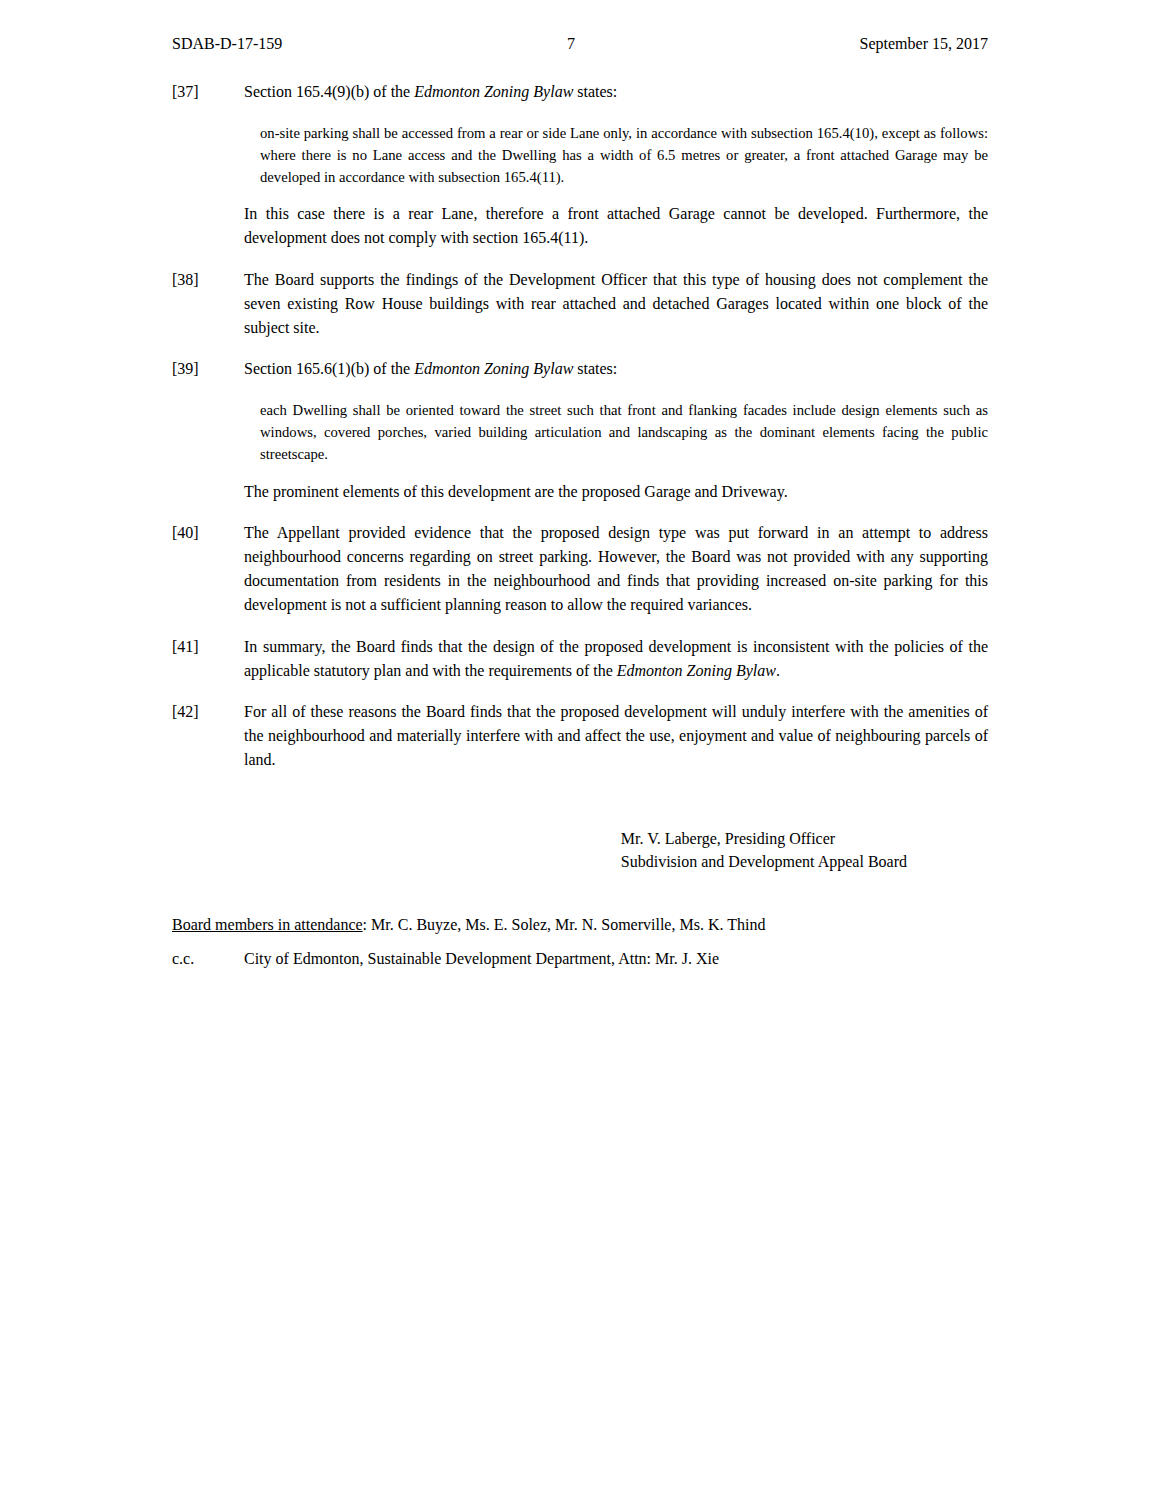SDAB-D-17-159 7 September 15, 2017
[37]
Section 165.4(9)(b) of the Edmonton Zoning Bylaw states:
on-site parking shall be accessed from a rear or side Lane only, in accordance with subsection 165.4(10), except as follows: where there is no Lane access and the Dwelling has a width of 6.5 metres or greater, a front attached Garage may be developed in accordance with subsection 165.4(11).
In this case there is a rear Lane, therefore a front attached Garage cannot be developed. Furthermore, the development does not comply with section 165.4(11).
[38]
The Board supports the findings of the Development Officer that this type of housing does not complement the seven existing Row House buildings with rear attached and detached Garages located within one block of the subject site.
[39]
Section 165.6(1)(b) of the Edmonton Zoning Bylaw states:
each Dwelling shall be oriented toward the street such that front and flanking facades include design elements such as windows, covered porches, varied building articulation and landscaping as the dominant elements facing the public streetscape.
The prominent elements of this development are the proposed Garage and Driveway.
[40]
The Appellant provided evidence that the proposed design type was put forward in an attempt to address neighbourhood concerns regarding on street parking. However, the Board was not provided with any supporting documentation from residents in the neighbourhood and finds that providing increased on-site parking for this development is not a sufficient planning reason to allow the required variances.
[41]
In summary, the Board finds that the design of the proposed development is inconsistent with the policies of the applicable statutory plan and with the requirements of the Edmonton Zoning Bylaw.
[42]
For all of these reasons the Board finds that the proposed development will unduly interfere with the amenities of the neighbourhood and materially interfere with and affect the use, enjoyment and value of neighbouring parcels of land.
Mr. V. Laberge, Presiding Officer
Subdivision and Development Appeal Board
Board members in attendance: Mr. C. Buyze, Ms. E. Solez, Mr. N. Somerville, Ms. K. Thind
c.c. City of Edmonton, Sustainable Development Department, Attn: Mr. J. Xie